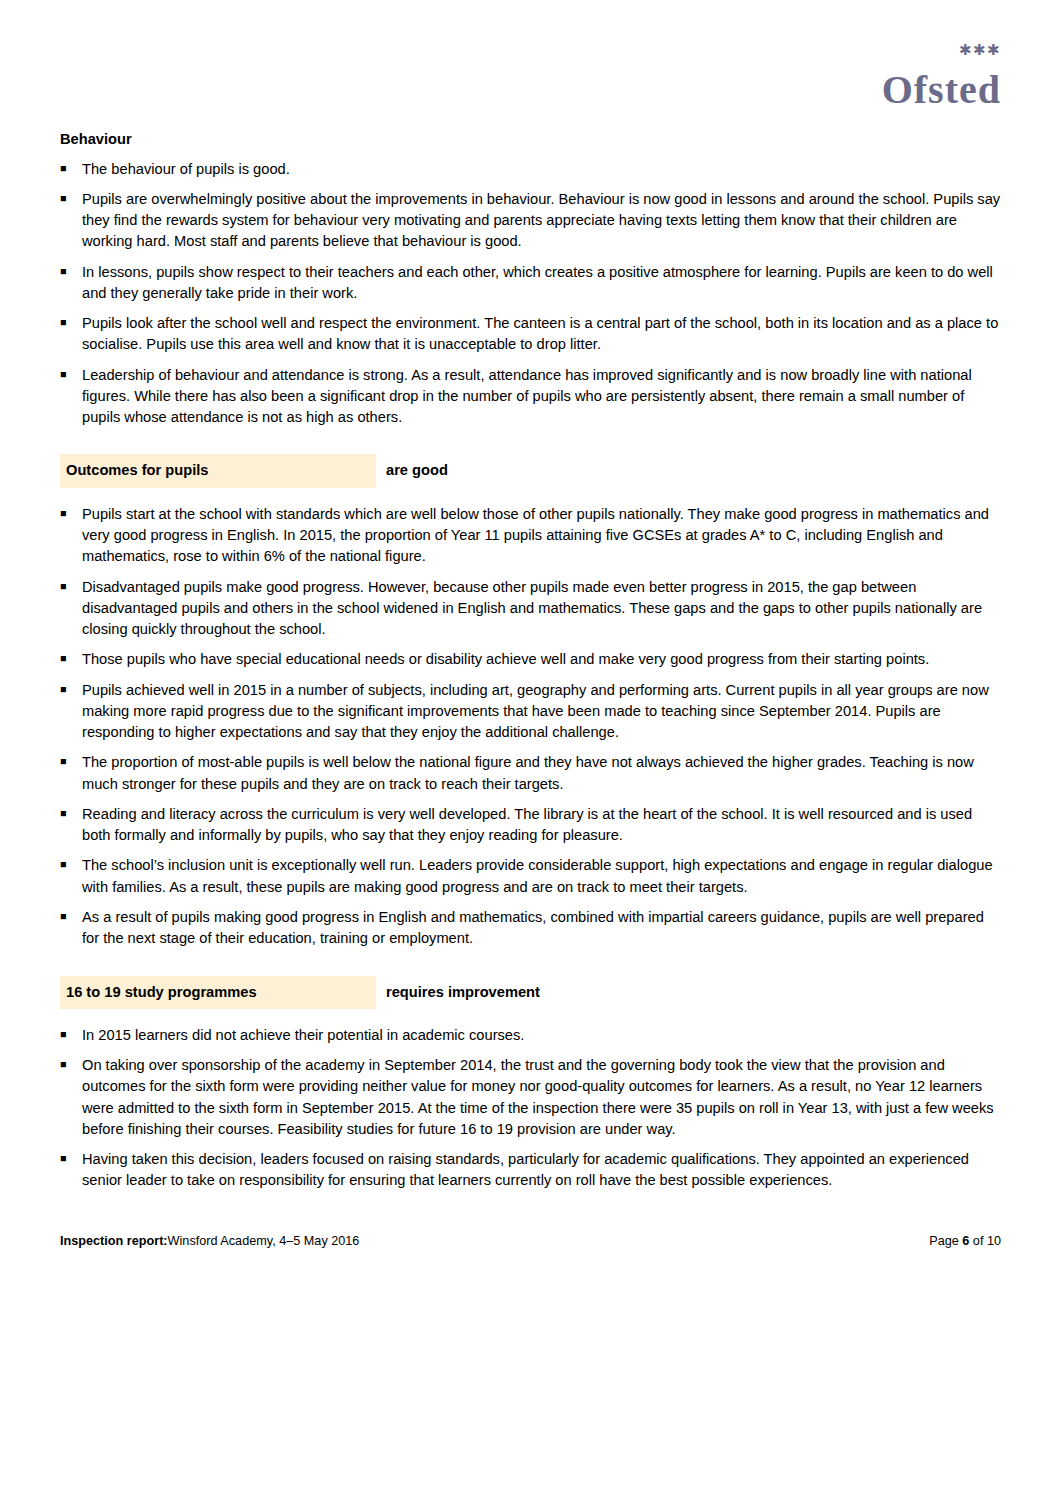✱✱✱
Ofsted
Behaviour
The behaviour of pupils is good.
Pupils are overwhelmingly positive about the improvements in behaviour. Behaviour is now good in lessons and around the school. Pupils say they find the rewards system for behaviour very motivating and parents appreciate having texts letting them know that their children are working hard. Most staff and parents believe that behaviour is good.
In lessons, pupils show respect to their teachers and each other, which creates a positive atmosphere for learning. Pupils are keen to do well and they generally take pride in their work.
Pupils look after the school well and respect the environment. The canteen is a central part of the school, both in its location and as a place to socialise. Pupils use this area well and know that it is unacceptable to drop litter.
Leadership of behaviour and attendance is strong. As a result, attendance has improved significantly and is now broadly line with national figures. While there has also been a significant drop in the number of pupils who are persistently absent, there remain a small number of pupils whose attendance is not as high as others.
Outcomes for pupils are good
Pupils start at the school with standards which are well below those of other pupils nationally. They make good progress in mathematics and very good progress in English. In 2015, the proportion of Year 11 pupils attaining five GCSEs at grades A* to C, including English and mathematics, rose to within 6% of the national figure.
Disadvantaged pupils make good progress. However, because other pupils made even better progress in 2015, the gap between disadvantaged pupils and others in the school widened in English and mathematics. These gaps and the gaps to other pupils nationally are closing quickly throughout the school.
Those pupils who have special educational needs or disability achieve well and make very good progress from their starting points.
Pupils achieved well in 2015 in a number of subjects, including art, geography and performing arts. Current pupils in all year groups are now making more rapid progress due to the significant improvements that have been made to teaching since September 2014. Pupils are responding to higher expectations and say that they enjoy the additional challenge.
The proportion of most-able pupils is well below the national figure and they have not always achieved the higher grades. Teaching is now much stronger for these pupils and they are on track to reach their targets.
Reading and literacy across the curriculum is very well developed. The library is at the heart of the school. It is well resourced and is used both formally and informally by pupils, who say that they enjoy reading for pleasure.
The school’s inclusion unit is exceptionally well run. Leaders provide considerable support, high expectations and engage in regular dialogue with families. As a result, these pupils are making good progress and are on track to meet their targets.
As a result of pupils making good progress in English and mathematics, combined with impartial careers guidance, pupils are well prepared for the next stage of their education, training or employment.
16 to 19 study programmes requires improvement
In 2015 learners did not achieve their potential in academic courses.
On taking over sponsorship of the academy in September 2014, the trust and the governing body took the view that the provision and outcomes for the sixth form were providing neither value for money nor good-quality outcomes for learners. As a result, no Year 12 learners were admitted to the sixth form in September 2015. At the time of the inspection there were 35 pupils on roll in Year 13, with just a few weeks before finishing their courses. Feasibility studies for future 16 to 19 provision are under way.
Having taken this decision, leaders focused on raising standards, particularly for academic qualifications. They appointed an experienced senior leader to take on responsibility for ensuring that learners currently on roll have the best possible experiences.
Inspection report: Winsford Academy, 4–5 May 2016 Page 6 of 10